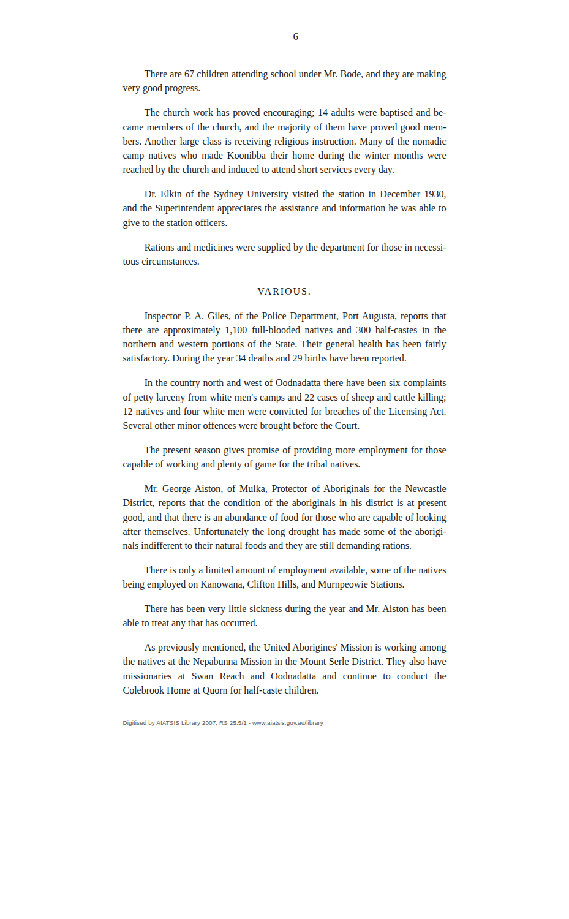6
There are 67 children attending school under Mr. Bode, and they are making very good progress.
The church work has proved encouraging; 14 adults were baptised and became members of the church, and the majority of them have proved good members. Another large class is receiving religious instruction. Many of the nomadic camp natives who made Koonibba their home during the winter months were reached by the church and induced to attend short services every day.
Dr. Elkin of the Sydney University visited the station in December 1930, and the Superintendent appreciates the assistance and information he was able to give to the station officers.
Rations and medicines were supplied by the department for those in necessitous circumstances.
Various.
Inspector P. A. Giles, of the Police Department, Port Augusta, reports that there are approximately 1,100 full-blooded natives and 300 half-castes in the northern and western portions of the State. Their general health has been fairly satisfactory. During the year 34 deaths and 29 births have been reported.
In the country north and west of Oodnadatta there have been six complaints of petty larceny from white men's camps and 22 cases of sheep and cattle killing; 12 natives and four white men were convicted for breaches of the Licensing Act. Several other minor offences were brought before the Court.
The present season gives promise of providing more employment for those capable of working and plenty of game for the tribal natives.
Mr. George Aiston, of Mulka, Protector of Aboriginals for the Newcastle District, reports that the condition of the aboriginals in his district is at present good, and that there is an abundance of food for those who are capable of looking after themselves. Unfortunately the long drought has made some of the aboriginals indifferent to their natural foods and they are still demanding rations.
There is only a limited amount of employment available, some of the natives being employed on Kanowana, Clifton Hills, and Murnpeowie Stations.
There has been very little sickness during the year and Mr. Aiston has been able to treat any that has occurred.
As previously mentioned, the United Aborigines' Mission is working among the natives at the Nepabunna Mission in the Mount Serle District. They also have missionaries at Swan Reach and Oodnadatta and continue to conduct the Colebrook Home at Quorn for half-caste children.
Digitised by AIATSIS Library 2007, RS 25.5/1 - www.aiatsis.gov.au/library